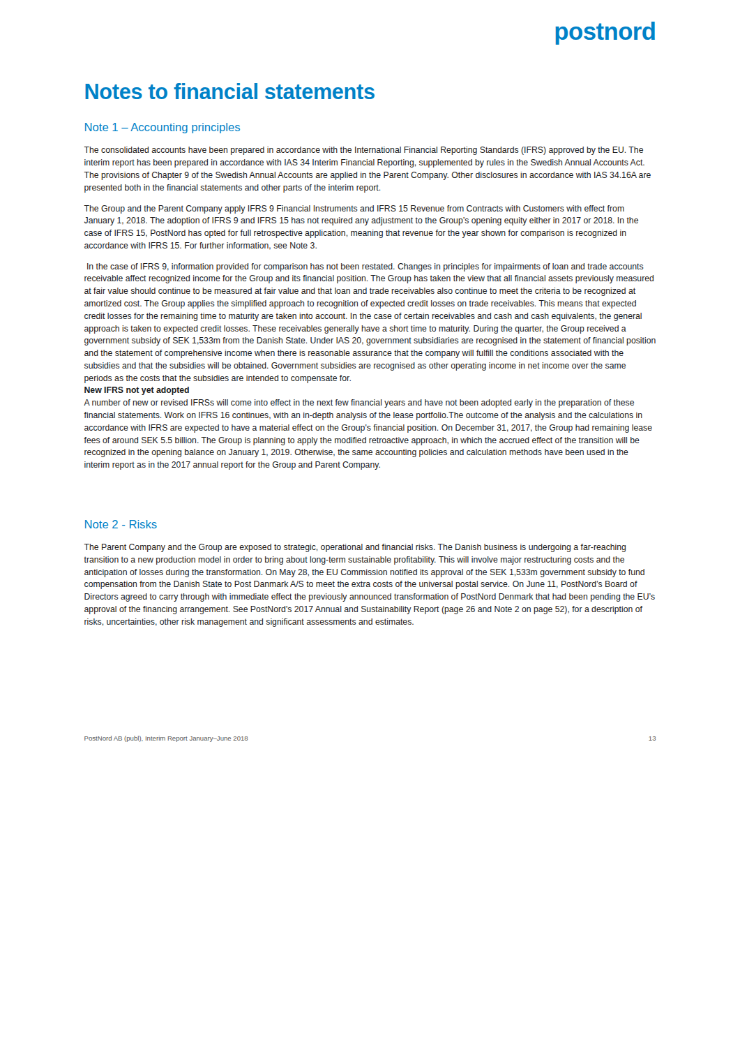postnord
Notes to financial statements
Note 1 – Accounting principles
The consolidated accounts have been prepared in accordance with the International Financial Reporting Standards (IFRS) approved by the EU. The interim report has been prepared in accordance with IAS 34 Interim Financial Reporting, supplemented by rules in the Swedish Annual Accounts Act. The provisions of Chapter 9 of the Swedish Annual Accounts are applied in the Parent Company. Other disclosures in accordance with IAS 34.16A are presented both in the financial statements and other parts of the interim report.
The Group and the Parent Company apply IFRS 9 Financial Instruments and IFRS 15 Revenue from Contracts with Customers with effect from January 1, 2018. The adoption of IFRS 9 and IFRS 15 has not required any adjustment to the Group’s opening equity either in 2017 or 2018. In the case of IFRS 15, PostNord has opted for full retrospective application, meaning that revenue for the year shown for comparison is recognized in accordance with IFRS 15. For further information, see Note 3.
In the case of IFRS 9, information provided for comparison has not been restated. Changes in principles for impairments of loan and trade accounts receivable affect recognized income for the Group and its financial position. The Group has taken the view that all financial assets previously measured at fair value should continue to be measured at fair value and that loan and trade receivables also continue to meet the criteria to be recognized at amortized cost. The Group applies the simplified approach to recognition of expected credit losses on trade receivables. This means that expected credit losses for the remaining time to maturity are taken into account. In the case of certain receivables and cash and cash equivalents, the general approach is taken to expected credit losses. These receivables generally have a short time to maturity. During the quarter, the Group received a government subsidy of SEK 1,533m from the Danish State. Under IAS 20, government subsidiaries are recognised in the statement of financial position and the statement of comprehensive income when there is reasonable assurance that the company will fulfill the conditions associated with the subsidies and that the subsidies will be obtained. Government subsidies are recognised as other operating income in net income over the same periods as the costs that the subsidies are intended to compensate for.
New IFRS not yet adopted
A number of new or revised IFRSs will come into effect in the next few financial years and have not been adopted early in the preparation of these financial statements. Work on IFRS 16 continues, with an in-depth analysis of the lease portfolio.The outcome of the analysis and the calculations in accordance with IFRS are expected to have a material effect on the Group's financial position. On December 31, 2017, the Group had remaining lease fees of around SEK 5.5 billion. The Group is planning to apply the modified retroactive approach, in which the accrued effect of the transition will be recognized in the opening balance on January 1, 2019. Otherwise, the same accounting policies and calculation methods have been used in the interim report as in the 2017 annual report for the Group and Parent Company.
Note 2 - Risks
The Parent Company and the Group are exposed to strategic, operational and financial risks. The Danish business is undergoing a far-reaching transition to a new production model in order to bring about long-term sustainable profitability. This will involve major restructuring costs and the anticipation of losses during the transformation. On May 28, the EU Commission notified its approval of the SEK 1,533m government subsidy to fund compensation from the Danish State to Post Danmark A/S to meet the extra costs of the universal postal service. On June 11, PostNord’s Board of Directors agreed to carry through with immediate effect the previously announced transformation of PostNord Denmark that had been pending the EU’s approval of the financing arrangement. See PostNord's 2017 Annual and Sustainability Report (page 26 and Note 2 on page 52), for a description of risks, uncertainties, other risk management and significant assessments and estimates.
PostNord AB (publ), Interim Report January–June 2018 13